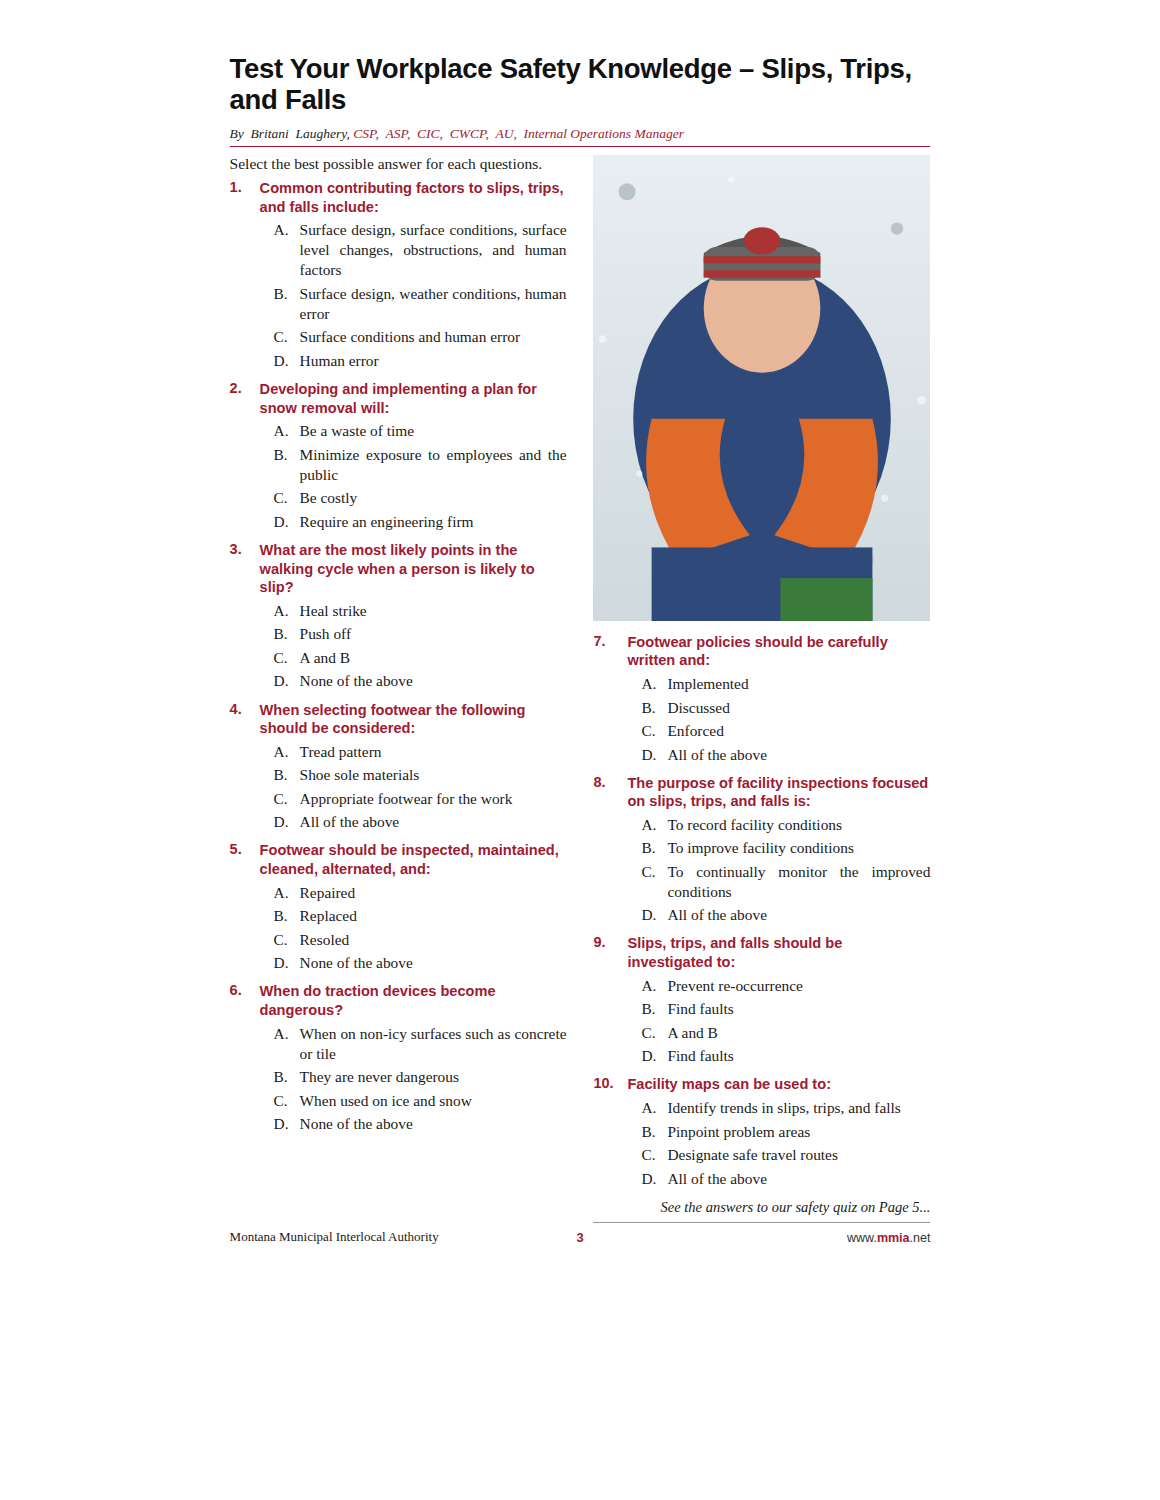Test Your Workplace Safety Knowledge – Slips, Trips, and Falls
By Britani Laughery, CSP, ASP, CIC, CWCP, AU, Internal Operations Manager
Select the best possible answer for each questions.
Common contributing factors to slips, trips, and falls include:
Surface design, surface conditions, surface level changes, obstructions, and human factors
Surface design, weather conditions, human error
Surface conditions and human error
Human error
Developing and implementing a plan for snow removal will:
Be a waste of time
Minimize exposure to employees and the public
Be costly
Require an engineering firm
What are the most likely points in the walking cycle when a person is likely to slip?
Heal strike
Push off
A and B
None of the above
When selecting footwear the following should be considered:
Tread pattern
Shoe sole materials
Appropriate footwear for the work
All of the above
Footwear should be inspected, maintained, cleaned, alternated, and:
Repaired
Replaced
Resoled
None of the above
When do traction devices become dangerous?
When on non-icy surfaces such as concrete or tile
They are never dangerous
When used on ice and snow
None of the above
Footwear policies should be carefully written and:
Implemented
Discussed
Enforced
All of the above
The purpose of facility inspections focused on slips, trips, and falls is:
To record facility conditions
To improve facility conditions
To continually monitor the improved conditions
All of the above
Slips, trips, and falls should be investigated to:
Prevent re-occurrence
Find faults
A and B
Find faults
Facility maps can be used to:
Identify trends in slips, trips, and falls
Pinpoint problem areas
Designate safe travel routes
All of the above
See the answers to our safety quiz on Page 5...
Montana Municipal Interlocal Authority
3
www.mmia.net